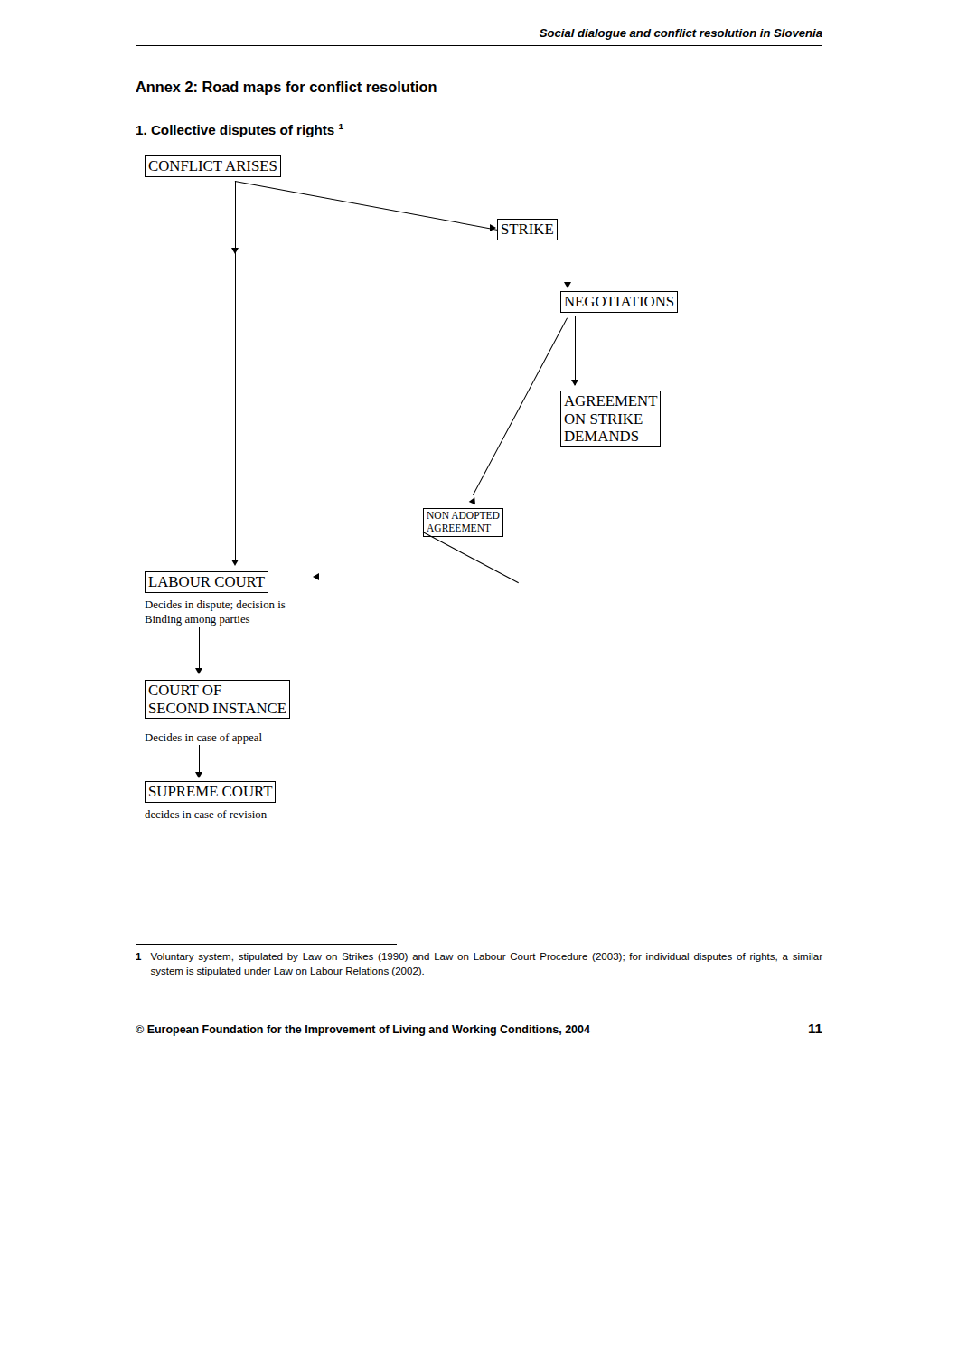Social dialogue and conflict resolution in Slovenia
Annex 2: Road maps for conflict resolution
1. Collective disputes of rights 1
CONFLICT ARISES
STRIKE
NEGOTIATIONS
AGREEMENT
ON STRIKE
DEMANDS
NON ADOPTED
AGREEMENT
LABOUR COURT
Decides in dispute; decision is
Binding among parties
COURT OF
SECOND INSTANCE
Decides in case of appeal
SUPREME COURT
decides in case of revision
1
Voluntary system, stipulated by Law on Strikes (1990) and Law on Labour Court Procedure (2003); for individual disputes of rights, a similar system is stipulated under Law on Labour Relations (2002).
© European Foundation for the Improvement of Living and Working Conditions, 2004 11